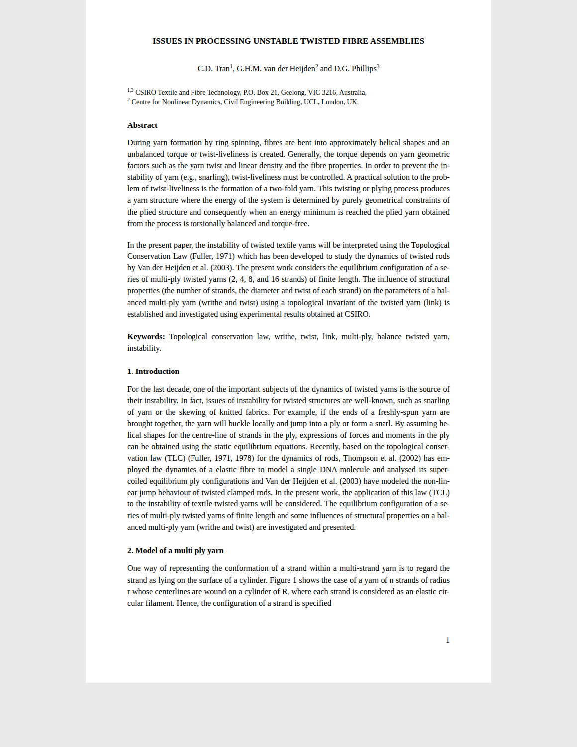Issues in Processing Unstable Twisted Fibre Assemblies
C.D. Tran1, G.H.M. van der Heijden2 and D.G. Phillips3
1,3 CSIRO Textile and Fibre Technology, P.O. Box 21, Geelong, VIC 3216, Australia,
2 Centre for Nonlinear Dynamics, Civil Engineering Building, UCL, London, UK.
Abstract
During yarn formation by ring spinning, fibres are bent into approximately helical shapes and an unbalanced torque or twist-liveliness is created. Generally, the torque depends on yarn geometric factors such as the yarn twist and linear density and the fibre properties. In order to prevent the instability of yarn (e.g., snarling), twist-liveliness must be controlled. A practical solution to the problem of twist-liveliness is the formation of a two-fold yarn. This twisting or plying process produces a yarn structure where the energy of the system is determined by purely geometrical constraints of the plied structure and consequently when an energy minimum is reached the plied yarn obtained from the process is torsionally balanced and torque-free.
In the present paper, the instability of twisted textile yarns will be interpreted using the Topological Conservation Law (Fuller, 1971) which has been developed to study the dynamics of twisted rods by Van der Heijden et al. (2003). The present work considers the equilibrium configuration of a series of multi-ply twisted yarns (2, 4, 8, and 16 strands) of finite length. The influence of structural properties (the number of strands, the diameter and twist of each strand) on the parameters of a balanced multi-ply yarn (writhe and twist) using a topological invariant of the twisted yarn (link) is established and investigated using experimental results obtained at CSIRO.
Keywords: Topological conservation law, writhe, twist, link, multi-ply, balance twisted yarn, instability.
1. Introduction
For the last decade, one of the important subjects of the dynamics of twisted yarns is the source of their instability. In fact, issues of instability for twisted structures are well-known, such as snarling of yarn or the skewing of knitted fabrics. For example, if the ends of a freshly-spun yarn are brought together, the yarn will buckle locally and jump into a ply or form a snarl. By assuming helical shapes for the centre-line of strands in the ply, expressions of forces and moments in the ply can be obtained using the static equilibrium equations. Recently, based on the topological conservation law (TLC) (Fuller, 1971, 1978) for the dynamics of rods, Thompson et al. (2002) has employed the dynamics of a elastic fibre to model a single DNA molecule and analysed its super-coiled equilibrium ply configurations and Van der Heijden et al. (2003) have modeled the non-linear jump behaviour of twisted clamped rods. In the present work, the application of this law (TCL) to the instability of textile twisted yarns will be considered. The equilibrium configuration of a series of multi-ply twisted yarns of finite length and some influences of structural properties on a balanced multi-ply yarn (writhe and twist) are investigated and presented.
2. Model of a multi ply yarn
One way of representing the conformation of a strand within a multi-strand yarn is to regard the strand as lying on the surface of a cylinder. Figure 1 shows the case of a yarn of n strands of radius r whose centerlines are wound on a cylinder of R, where each strand is considered as an elastic circular filament. Hence, the configuration of a strand is specified
1